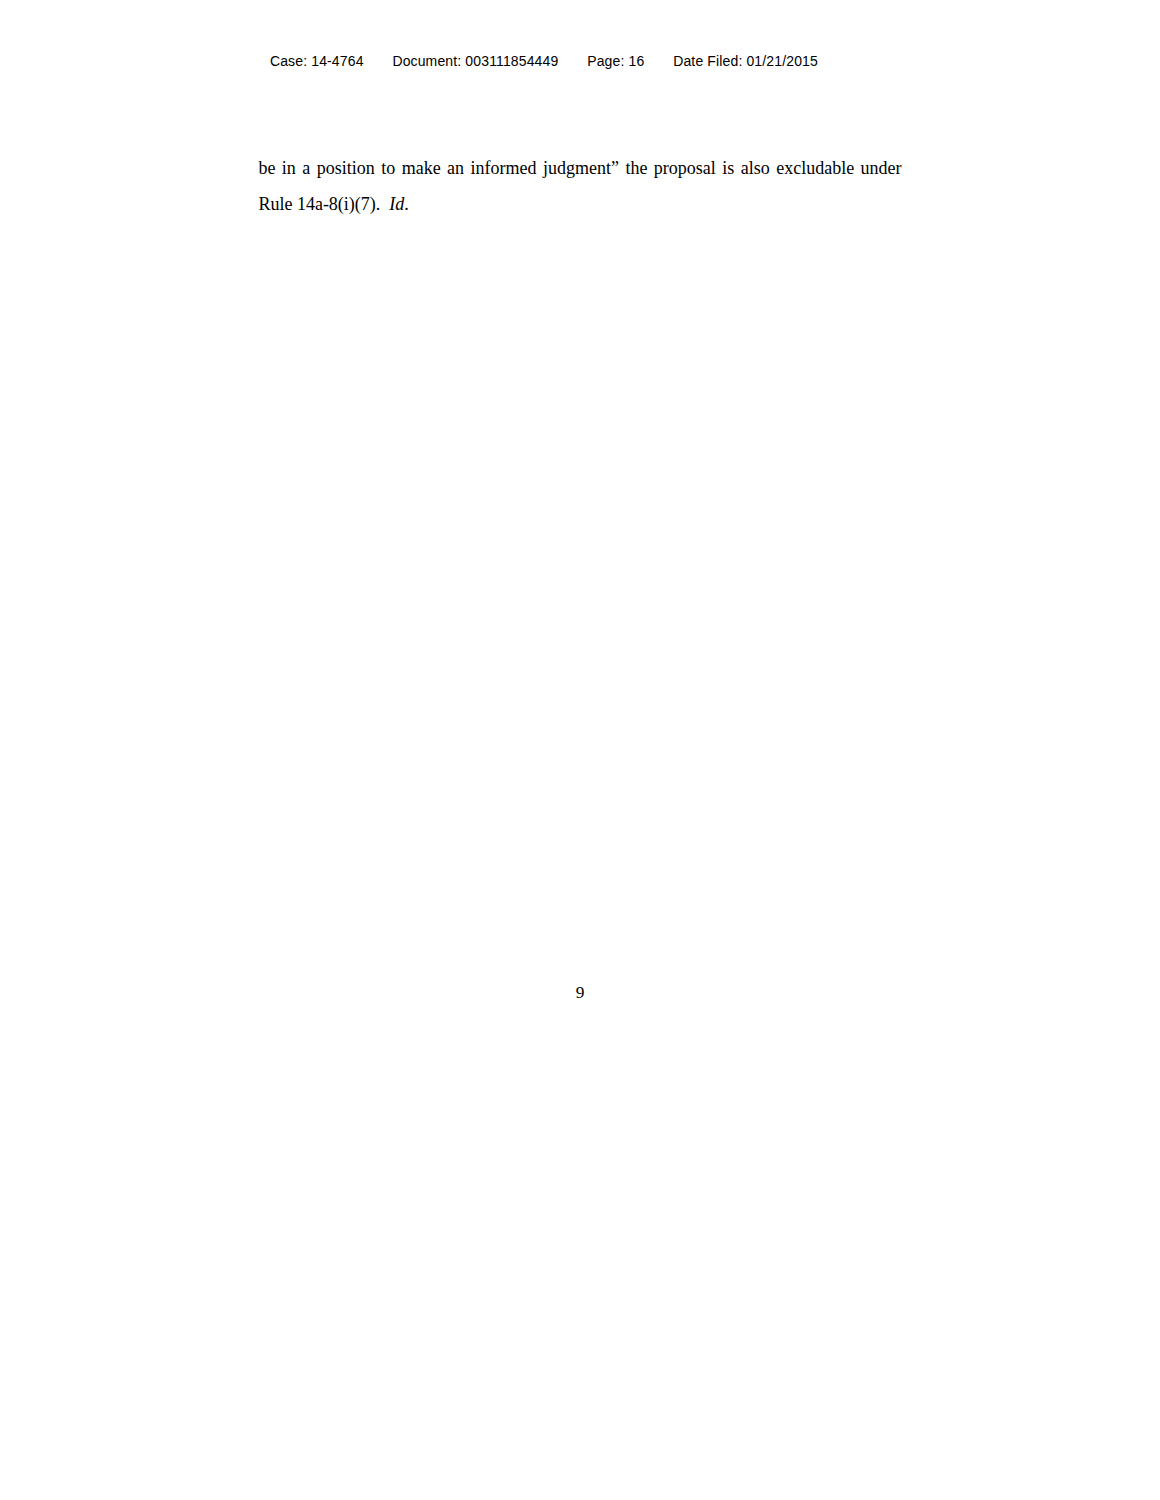Case: 14-4764 Document: 003111854449 Page: 16 Date Filed: 01/21/2015
be in a position to make an informed judgment” the proposal is also excludable under Rule 14a-8(i)(7). Id.
9